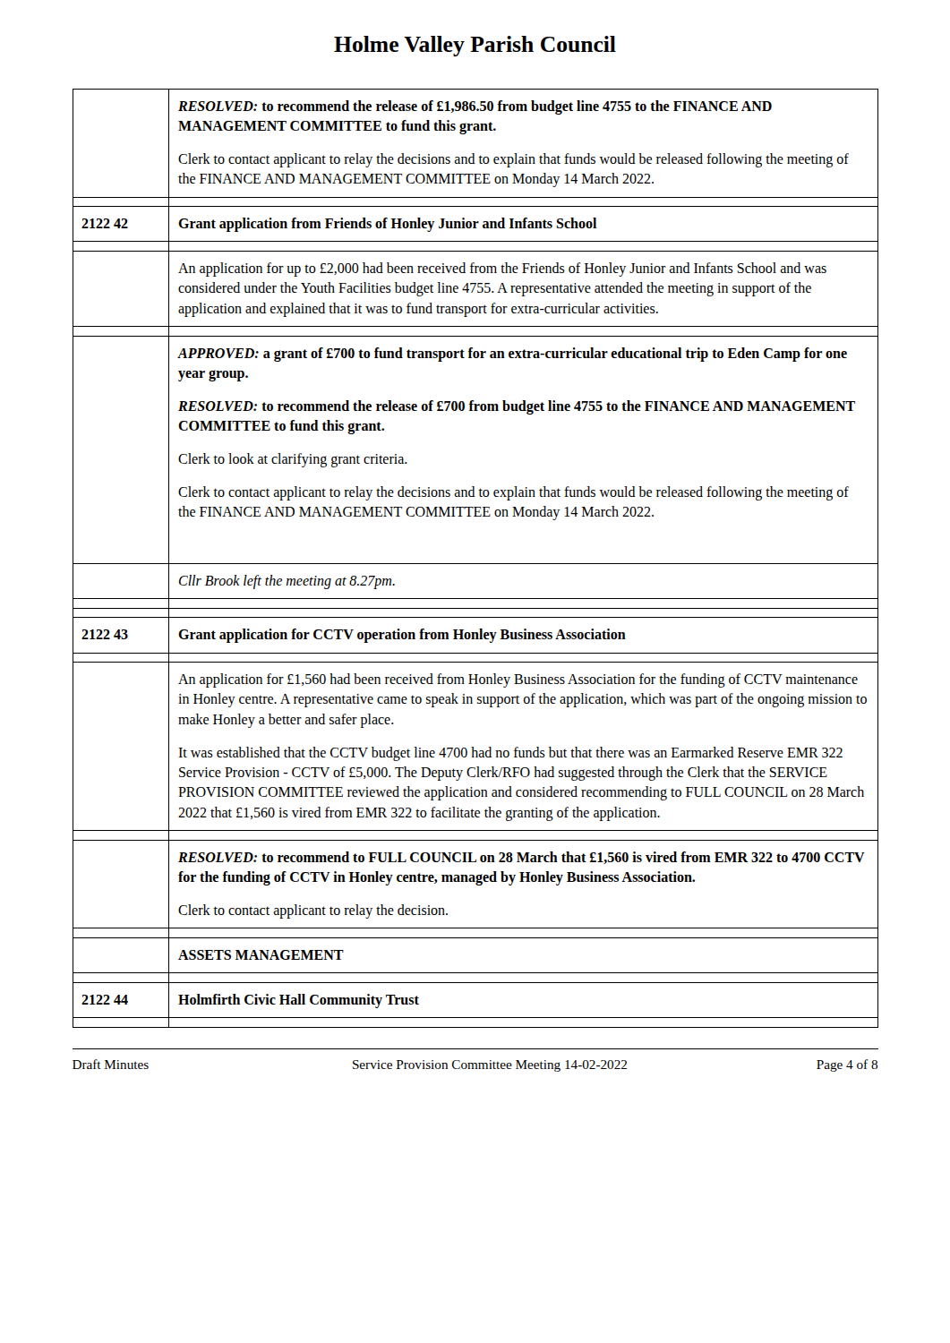Holme Valley Parish Council
| | RESOLVED: to recommend the release of £1,986.50 from budget line 4755 to the FINANCE AND MANAGEMENT COMMITTEE to fund this grant. Clerk to contact applicant to relay the decisions and to explain that funds would be released following the meeting of the FINANCE AND MANAGEMENT COMMITTEE on Monday 14 March 2022. |
| 2122 42 | Grant application from Friends of Honley Junior and Infants School |
| | An application for up to £2,000 had been received from the Friends of Honley Junior and Infants School and was considered under the Youth Facilities budget line 4755. A representative attended the meeting in support of the application and explained that it was to fund transport for extra-curricular activities. |
| | APPROVED: a grant of £700 to fund transport for an extra-curricular educational trip to Eden Camp for one year group. RESOLVED: to recommend the release of £700 from budget line 4755 to the FINANCE AND MANAGEMENT COMMITTEE to fund this grant. Clerk to look at clarifying grant criteria. Clerk to contact applicant to relay the decisions and to explain that funds would be released following the meeting of the FINANCE AND MANAGEMENT COMMITTEE on Monday 14 March 2022. |
| | Cllr Brook left the meeting at 8.27pm. |
| 2122 43 | Grant application for CCTV operation from Honley Business Association |
| | An application for £1,560 had been received from Honley Business Association for the funding of CCTV maintenance in Honley centre. A representative came to speak in support of the application, which was part of the ongoing mission to make Honley a better and safer place. It was established that the CCTV budget line 4700 had no funds but that there was an Earmarked Reserve EMR 322 Service Provision - CCTV of £5,000. The Deputy Clerk/RFO had suggested through the Clerk that the SERVICE PROVISION COMMITTEE reviewed the application and considered recommending to FULL COUNCIL on 28 March 2022 that £1,560 is vired from EMR 322 to facilitate the granting of the application. |
| | RESOLVED: to recommend to FULL COUNCIL on 28 March that £1,560 is vired from EMR 322 to 4700 CCTV for the funding of CCTV in Honley centre, managed by Honley Business Association. Clerk to contact applicant to relay the decision. |
| | ASSETS MANAGEMENT |
| 2122 44 | Holmfirth Civic Hall Community Trust |
| Draft Minutes | Service Provision Committee Meeting 14-02-2022 | Page 4 of 8 |